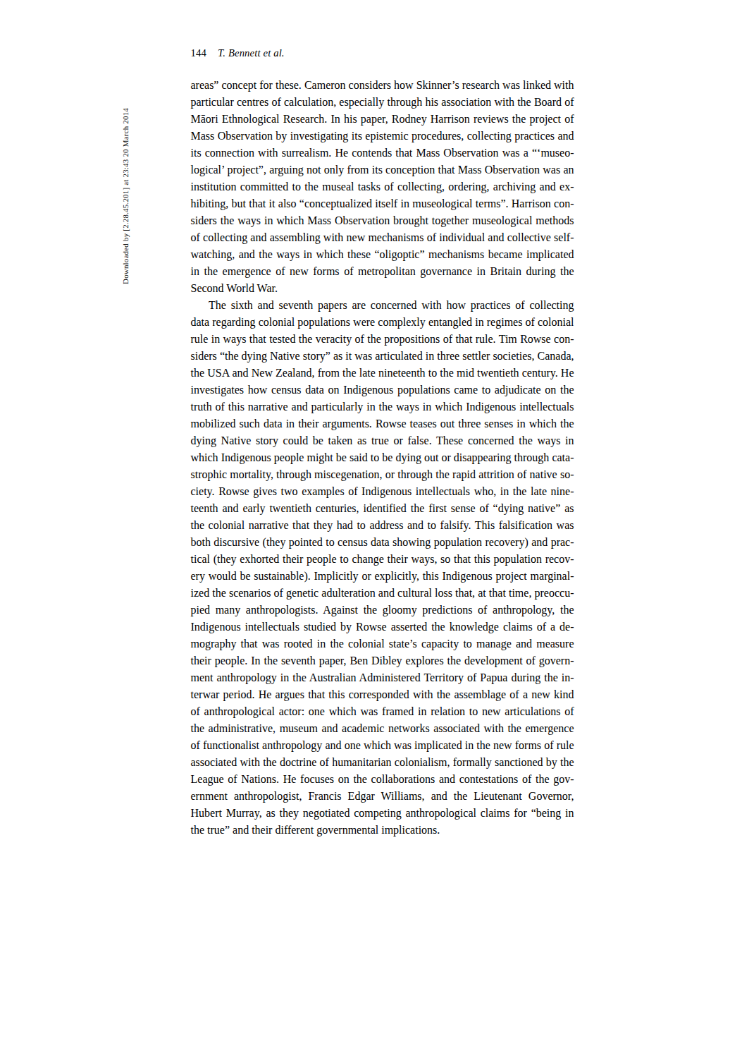Downloaded by [2.28.45.201] at 23:43 20 March 2014
144 T. Bennett et al.
areas” concept for these. Cameron considers how Skinner’s research was linked with particular centres of calculation, especially through his association with the Board of Māori Ethnological Research. In his paper, Rodney Harrison reviews the project of Mass Observation by investigating its epistemic procedures, collecting practices and its connection with surrealism. He contends that Mass Observation was a “‘museological’ project”, arguing not only from its conception that Mass Observation was an institution committed to the museal tasks of collecting, ordering, archiving and exhibiting, but that it also “conceptualized itself in museological terms”. Harrison considers the ways in which Mass Observation brought together museological methods of collecting and assembling with new mechanisms of individual and collective self-watching, and the ways in which these “oligoptic” mechanisms became implicated in the emergence of new forms of metropolitan governance in Britain during the Second World War.
The sixth and seventh papers are concerned with how practices of collecting data regarding colonial populations were complexly entangled in regimes of colonial rule in ways that tested the veracity of the propositions of that rule. Tim Rowse considers “the dying Native story” as it was articulated in three settler societies, Canada, the USA and New Zealand, from the late nineteenth to the mid twentieth century. He investigates how census data on Indigenous populations came to adjudicate on the truth of this narrative and particularly in the ways in which Indigenous intellectuals mobilized such data in their arguments. Rowse teases out three senses in which the dying Native story could be taken as true or false. These concerned the ways in which Indigenous people might be said to be dying out or disappearing through catastrophic mortality, through miscegenation, or through the rapid attrition of native society. Rowse gives two examples of Indigenous intellectuals who, in the late nineteenth and early twentieth centuries, identified the first sense of “dying native” as the colonial narrative that they had to address and to falsify. This falsification was both discursive (they pointed to census data showing population recovery) and practical (they exhorted their people to change their ways, so that this population recovery would be sustainable). Implicitly or explicitly, this Indigenous project marginalized the scenarios of genetic adulteration and cultural loss that, at that time, preoccupied many anthropologists. Against the gloomy predictions of anthropology, the Indigenous intellectuals studied by Rowse asserted the knowledge claims of a demography that was rooted in the colonial state’s capacity to manage and measure their people. In the seventh paper, Ben Dibley explores the development of government anthropology in the Australian Administered Territory of Papua during the interwar period. He argues that this corresponded with the assemblage of a new kind of anthropological actor: one which was framed in relation to new articulations of the administrative, museum and academic networks associated with the emergence of functionalist anthropology and one which was implicated in the new forms of rule associated with the doctrine of humanitarian colonialism, formally sanctioned by the League of Nations. He focuses on the collaborations and contestations of the government anthropologist, Francis Edgar Williams, and the Lieutenant Governor, Hubert Murray, as they negotiated competing anthropological claims for “being in the true” and their different governmental implications.